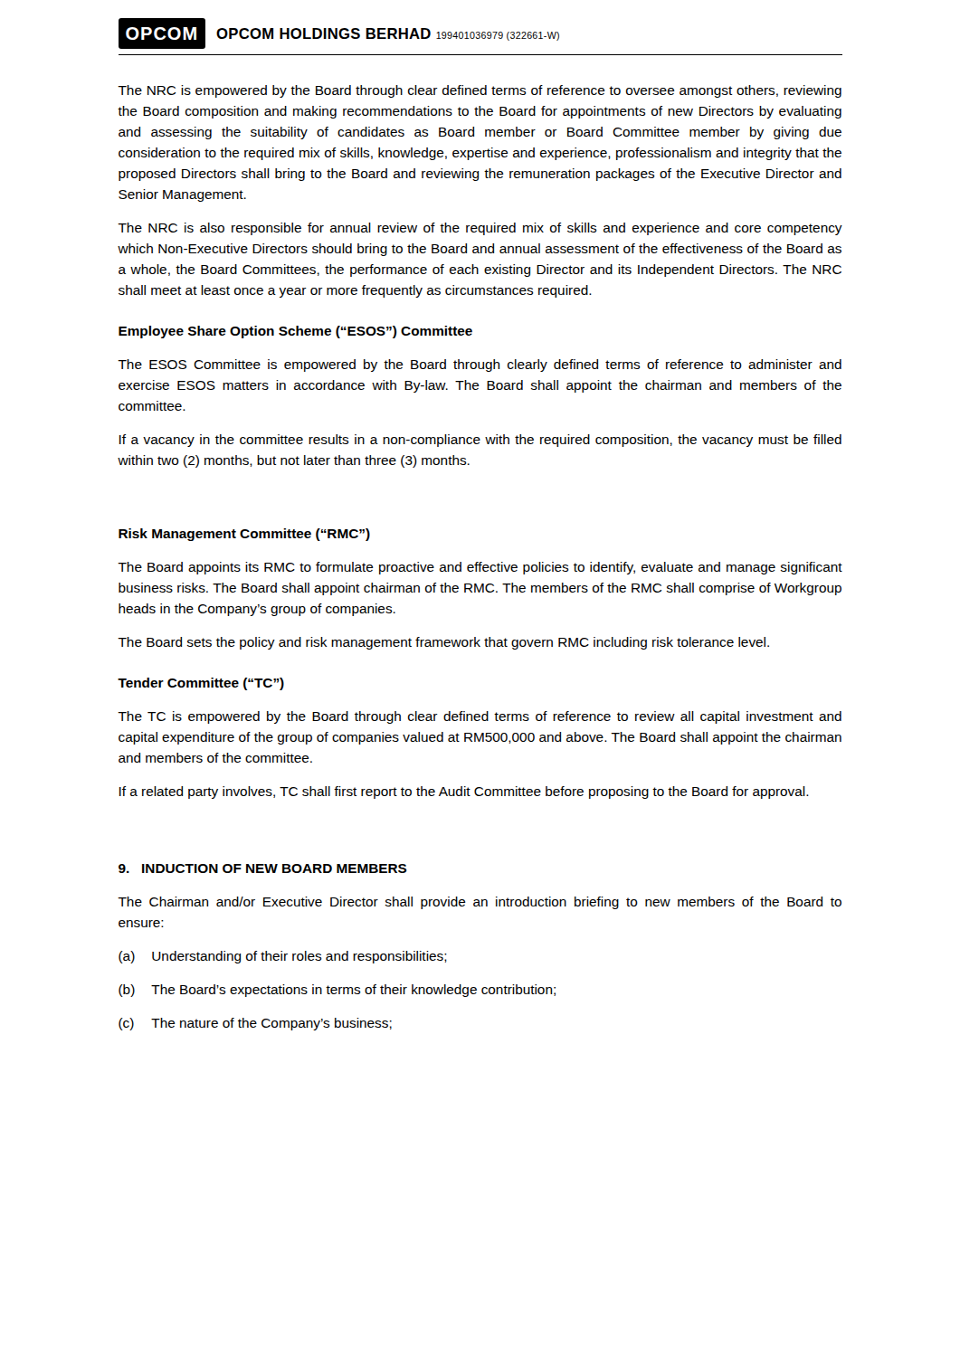OPCOM OPCOM HOLDINGS BERHAD 199401036979 (322661-W)
The NRC is empowered by the Board through clear defined terms of reference to oversee amongst others, reviewing the Board composition and making recommendations to the Board for appointments of new Directors by evaluating and assessing the suitability of candidates as Board member or Board Committee member by giving due consideration to the required mix of skills, knowledge, expertise and experience, professionalism and integrity that the proposed Directors shall bring to the Board and reviewing the remuneration packages of the Executive Director and Senior Management.
The NRC is also responsible for annual review of the required mix of skills and experience and core competency which Non-Executive Directors should bring to the Board and annual assessment of the effectiveness of the Board as a whole, the Board Committees, the performance of each existing Director and its Independent Directors. The NRC shall meet at least once a year or more frequently as circumstances required.
Employee Share Option Scheme (“ESOS”) Committee
The ESOS Committee is empowered by the Board through clearly defined terms of reference to administer and exercise ESOS matters in accordance with By-law. The Board shall appoint the chairman and members of the committee.
If a vacancy in the committee results in a non-compliance with the required composition, the vacancy must be filled within two (2) months, but not later than three (3) months.
Risk Management Committee (“RMC”)
The Board appoints its RMC to formulate proactive and effective policies to identify, evaluate and manage significant business risks. The Board shall appoint chairman of the RMC. The members of the RMC shall comprise of Workgroup heads in the Company’s group of companies.
The Board sets the policy and risk management framework that govern RMC including risk tolerance level.
Tender Committee (“TC”)
The TC is empowered by the Board through clear defined terms of reference to review all capital investment and capital expenditure of the group of companies valued at RM500,000 and above. The Board shall appoint the chairman and members of the committee.
If a related party involves, TC shall first report to the Audit Committee before proposing to the Board for approval.
9. INDUCTION OF NEW BOARD MEMBERS
The Chairman and/or Executive Director shall provide an introduction briefing to new members of the Board to ensure:
Understanding of their roles and responsibilities;
The Board’s expectations in terms of their knowledge contribution;
The nature of the Company’s business;